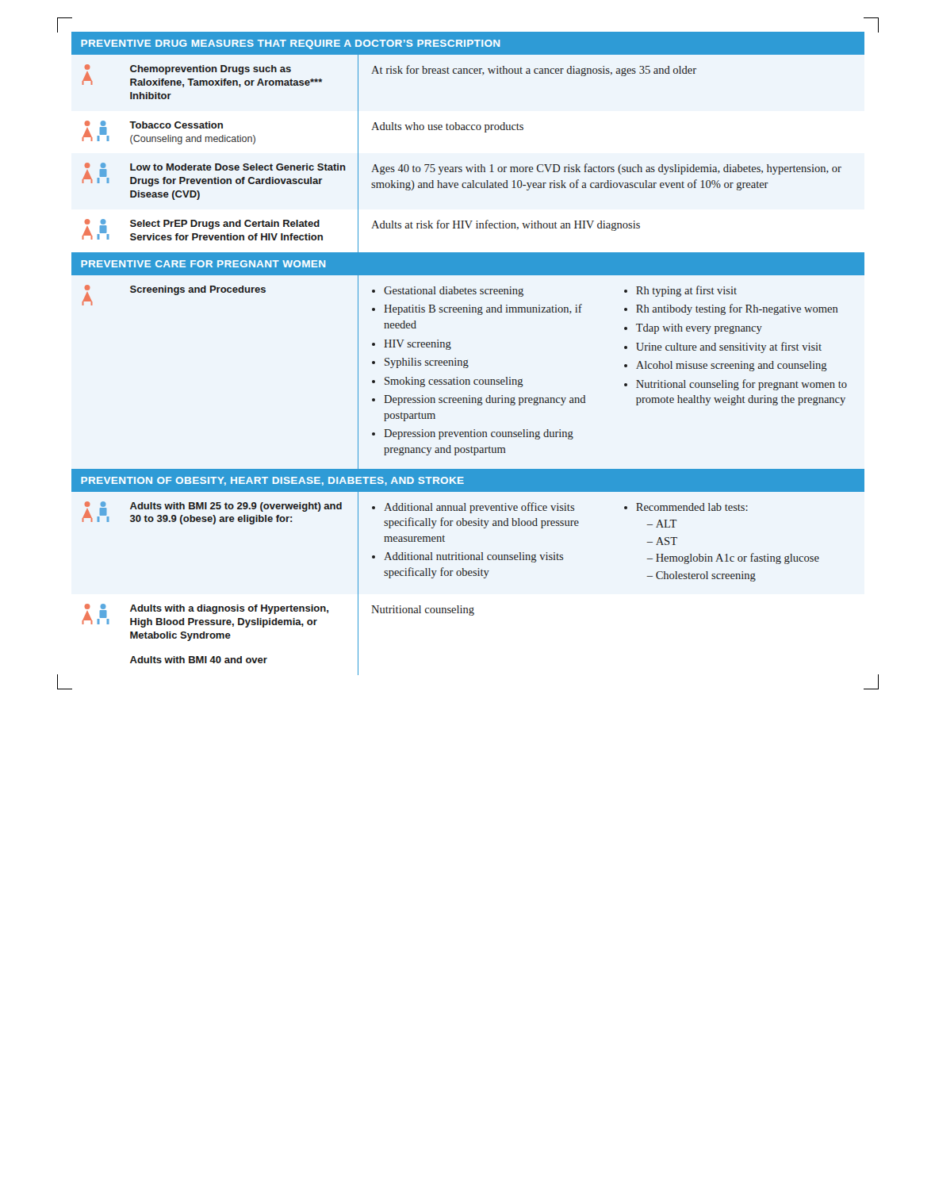| Preventive Drug Measures That Require a Doctor’s Prescription |
| --- |
| | Chemoprevention Drugs such as Raloxifene, Tamoxifen, or Aromatase*** Inhibitor | At risk for breast cancer, without a cancer diagnosis, ages 35 and older |
| | Tobacco Cessation (Counseling and medication) | Adults who use tobacco products |
| | Low to Moderate Dose Select Generic Statin Drugs for Prevention of Cardiovascular Disease (CVD) | Ages 40 to 75 years with 1 or more CVD risk factors (such as dyslipidemia, diabetes, hypertension, or smoking) and have calculated 10-year risk of a cardiovascular event of 10% or greater |
| | Select PrEP Drugs and Certain Related Services for Prevention of HIV Infection | Adults at risk for HIV infection, without an HIV diagnosis |
| Preventive Care for Pregnant Women |
| | Screenings and Procedures | Gestational diabetes screening Hepatitis B screening and immunization, if needed HIV screening Syphilis screening Smoking cessation counseling Depression screening during pregnancy and postpartum Depression prevention counseling during pregnancy and postpartum Rh typing at first visit Rh antibody testing for Rh-negative women Tdap with every pregnancy Urine culture and sensitivity at first visit Alcohol misuse screening and counseling Nutritional counseling for pregnant women to promote healthy weight during the pregnancy |
| Prevention of Obesity, Heart Disease, Diabetes, and Stroke |
| | Adults with BMI 25 to 29.9 (overweight) and 30 to 39.9 (obese) are eligible for: | Additional annual preventive office visits specifically for obesity and blood pressure measurement Additional nutritional counseling visits specifically for obesity Recommended lab tests: ALT AST Hemoglobin A1c or fasting glucose Cholesterol screening |
| | Adults with a diagnosis of Hypertension, High Blood Pressure, Dyslipidemia, or Metabolic Syndrome Adults with BMI 40 and over | Nutritional counseling |